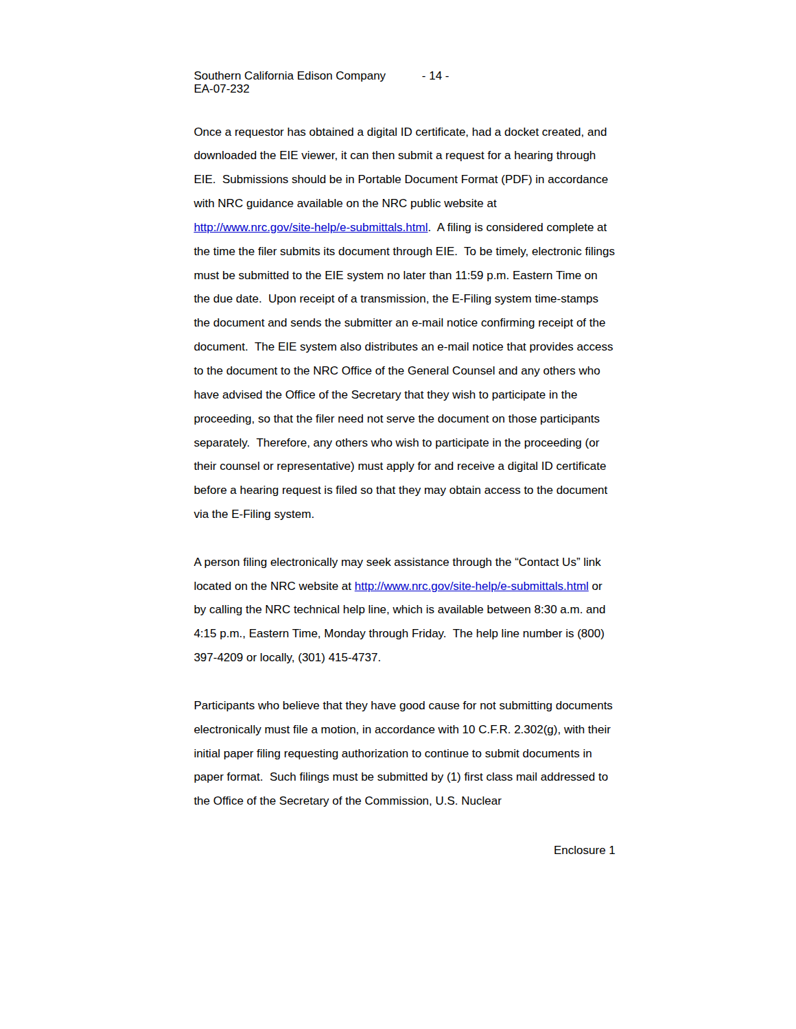Southern California Edison Company- 14 - EA-07-232
Once a requestor has obtained a digital ID certificate, had a docket created, and downloaded the EIE viewer, it can then submit a request for a hearing through EIE. Submissions should be in Portable Document Format (PDF) in accordance with NRC guidance available on the NRC public website at http://www.nrc.gov/site-help/e-submittals.html. A filing is considered complete at the time the filer submits its document through EIE. To be timely, electronic filings must be submitted to the EIE system no later than 11:59 p.m. Eastern Time on the due date. Upon receipt of a transmission, the E-Filing system time-stamps the document and sends the submitter an e-mail notice confirming receipt of the document. The EIE system also distributes an e-mail notice that provides access to the document to the NRC Office of the General Counsel and any others who have advised the Office of the Secretary that they wish to participate in the proceeding, so that the filer need not serve the document on those participants separately. Therefore, any others who wish to participate in the proceeding (or their counsel or representative) must apply for and receive a digital ID certificate before a hearing request is filed so that they may obtain access to the document via the E-Filing system.
A person filing electronically may seek assistance through the “Contact Us” link located on the NRC website at http://www.nrc.gov/site-help/e-submittals.html or by calling the NRC technical help line, which is available between 8:30 a.m. and 4:15 p.m., Eastern Time, Monday through Friday. The help line number is (800) 397-4209 or locally, (301) 415-4737.
Participants who believe that they have good cause for not submitting documents electronically must file a motion, in accordance with 10 C.F.R. 2.302(g), with their initial paper filing requesting authorization to continue to submit documents in paper format. Such filings must be submitted by (1) first class mail addressed to the Office of the Secretary of the Commission, U.S. Nuclear
Enclosure 1